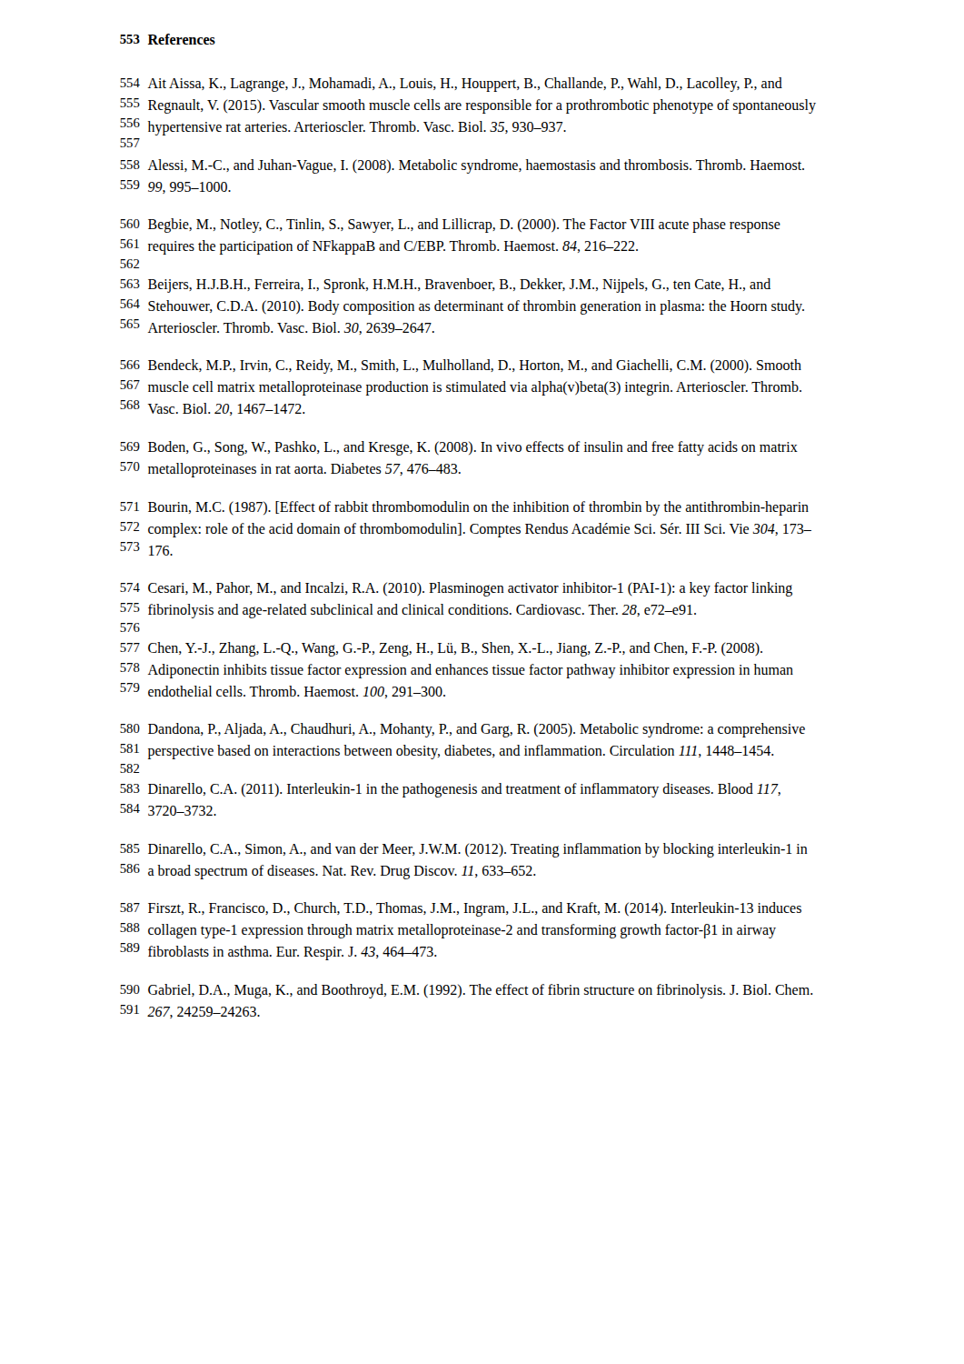553 References
554
555
556
557 Ait Aissa, K., Lagrange, J., Mohamadi, A., Louis, H., Houppert, B., Challande, P., Wahl, D., Lacolley, P., and Regnault, V. (2015). Vascular smooth muscle cells are responsible for a prothrombotic phenotype of spontaneously hypertensive rat arteries. Arterioscler. Thromb. Vasc. Biol. 35, 930–937.
558
559 Alessi, M.-C., and Juhan-Vague, I. (2008). Metabolic syndrome, haemostasis and thrombosis. Thromb. Haemost. 99, 995–1000.
560
561
562 Begbie, M., Notley, C., Tinlin, S., Sawyer, L., and Lillicrap, D. (2000). The Factor VIII acute phase response requires the participation of NFkappaB and C/EBP. Thromb. Haemost. 84, 216–222.
563
564
565 Beijers, H.J.B.H., Ferreira, I., Spronk, H.M.H., Bravenboer, B., Dekker, J.M., Nijpels, G., ten Cate, H., and Stehouwer, C.D.A. (2010). Body composition as determinant of thrombin generation in plasma: the Hoorn study. Arterioscler. Thromb. Vasc. Biol. 30, 2639–2647.
566
567
568 Bendeck, M.P., Irvin, C., Reidy, M., Smith, L., Mulholland, D., Horton, M., and Giachelli, C.M. (2000). Smooth muscle cell matrix metalloproteinase production is stimulated via alpha(v)beta(3) integrin. Arterioscler. Thromb. Vasc. Biol. 20, 1467–1472.
569
570 Boden, G., Song, W., Pashko, L., and Kresge, K. (2008). In vivo effects of insulin and free fatty acids on matrix metalloproteinases in rat aorta. Diabetes 57, 476–483.
571
572
573 Bourin, M.C. (1987). [Effect of rabbit thrombomodulin on the inhibition of thrombin by the antithrombin-heparin complex: role of the acid domain of thrombomodulin]. Comptes Rendus Académie Sci. Sér. III Sci. Vie 304, 173–176.
574
575
576 Cesari, M., Pahor, M., and Incalzi, R.A. (2010). Plasminogen activator inhibitor-1 (PAI-1): a key factor linking fibrinolysis and age-related subclinical and clinical conditions. Cardiovasc. Ther. 28, e72–e91.
577
578
579 Chen, Y.-J., Zhang, L.-Q., Wang, G.-P., Zeng, H., Lü, B., Shen, X.-L., Jiang, Z.-P., and Chen, F.-P. (2008). Adiponectin inhibits tissue factor expression and enhances tissue factor pathway inhibitor expression in human endothelial cells. Thromb. Haemost. 100, 291–300.
580
581
582 Dandona, P., Aljada, A., Chaudhuri, A., Mohanty, P., and Garg, R. (2005). Metabolic syndrome: a comprehensive perspective based on interactions between obesity, diabetes, and inflammation. Circulation 111, 1448–1454.
583
584 Dinarello, C.A. (2011). Interleukin-1 in the pathogenesis and treatment of inflammatory diseases. Blood 117, 3720–3732.
585
586 Dinarello, C.A., Simon, A., and van der Meer, J.W.M. (2012). Treating inflammation by blocking interleukin-1 in a broad spectrum of diseases. Nat. Rev. Drug Discov. 11, 633–652.
587
588
589 Firszt, R., Francisco, D., Church, T.D., Thomas, J.M., Ingram, J.L., and Kraft, M. (2014). Interleukin-13 induces collagen type-1 expression through matrix metalloproteinase-2 and transforming growth factor-β1 in airway fibroblasts in asthma. Eur. Respir. J. 43, 464–473.
590
591 Gabriel, D.A., Muga, K., and Boothroyd, E.M. (1992). The effect of fibrin structure on fibrinolysis. J. Biol. Chem. 267, 24259–24263.